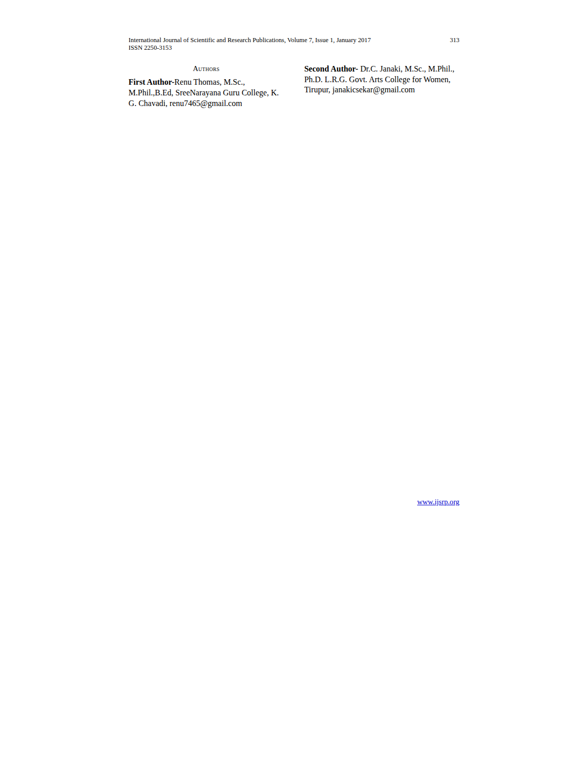International Journal of Scientific and Research Publications, Volume 7, Issue 1, January 2017
ISSN 2250-3153
313
Authors
First Author-Renu Thomas, M.Sc., M.Phil.,B.Ed, SreeNarayana Guru College, K. G. Chavadi, renu7465@gmail.com
Second Author- Dr.C. Janaki, M.Sc., M.Phil., Ph.D. L.R.G. Govt. Arts College for Women, Tirupur, janakicsekar@gmail.com
www.ijsrp.org